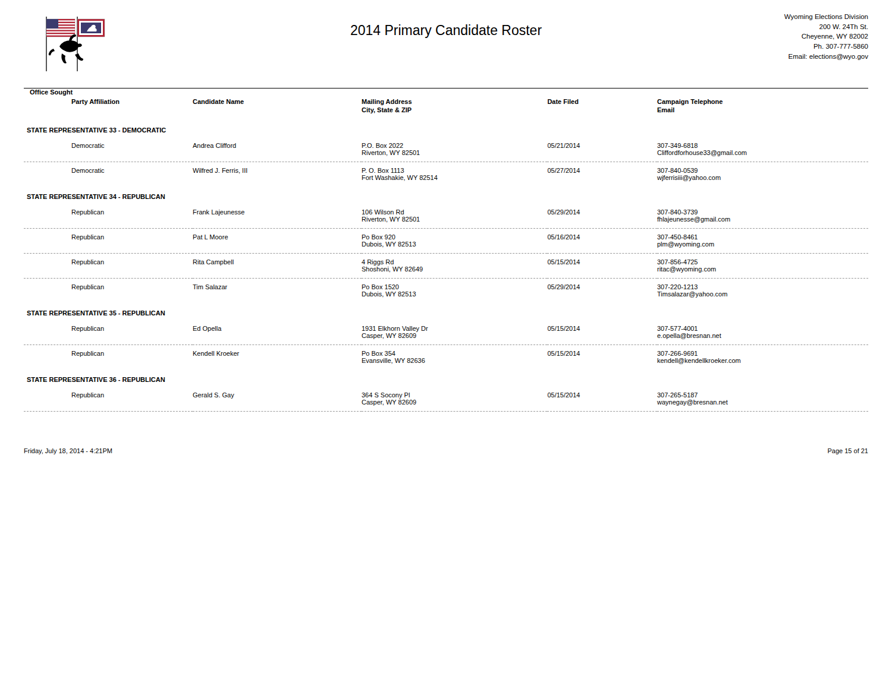2014 Primary Candidate Roster
Wyoming Elections Division
200 W. 24Th St.
Cheyenne, WY 82002
Ph. 307-777-5860
Email: elections@wyo.gov
| Office Sought |
| Party Affiliation | Candidate Name | Mailing Address | Date Filed | Campaign Telephone |
| | | City, State & ZIP | | Email |
| STATE REPRESENTATIVE 33 - DEMOCRATIC |
| Democratic | Andrea Clifford | P.O. Box 2022 Riverton, WY 82501 | 05/21/2014 | 307-349-6818 Cliffordforhouse33@gmail.com |
| Democratic | Wilfred J. Ferris, III | P. O. Box 1113 Fort Washakie, WY 82514 | 05/27/2014 | 307-840-0539 wjferrisiii@yahoo.com |
| STATE REPRESENTATIVE 34 - REPUBLICAN |
| Republican | Frank Lajeunesse | 106 Wilson Rd Riverton, WY 82501 | 05/29/2014 | 307-840-3739 fhlajeunesse@gmail.com |
| Republican | Pat L Moore | Po Box 920 Dubois, WY 82513 | 05/16/2014 | 307-450-8461 plm@wyoming.com |
| Republican | Rita Campbell | 4 Riggs Rd Shoshoni, WY 82649 | 05/15/2014 | 307-856-4725 ritac@wyoming.com |
| Republican | Tim Salazar | Po Box 1520 Dubois, WY 82513 | 05/29/2014 | 307-220-1213 Timsalazar@yahoo.com |
| STATE REPRESENTATIVE 35 - REPUBLICAN |
| Republican | Ed Opella | 1931 Elkhorn Valley Dr Casper, WY 82609 | 05/15/2014 | 307-577-4001 e.opella@bresnan.net |
| Republican | Kendell Kroeker | Po Box 354 Evansville, WY 82636 | 05/15/2014 | 307-266-9691 kendell@kendellkroeker.com |
| STATE REPRESENTATIVE 36 - REPUBLICAN |
| Republican | Gerald S. Gay | 364 S Socony Pl Casper, WY 82609 | 05/15/2014 | 307-265-5187 waynegay@bresnan.net |
Friday, July 18, 2014 - 4:21PM
Page 15 of 21